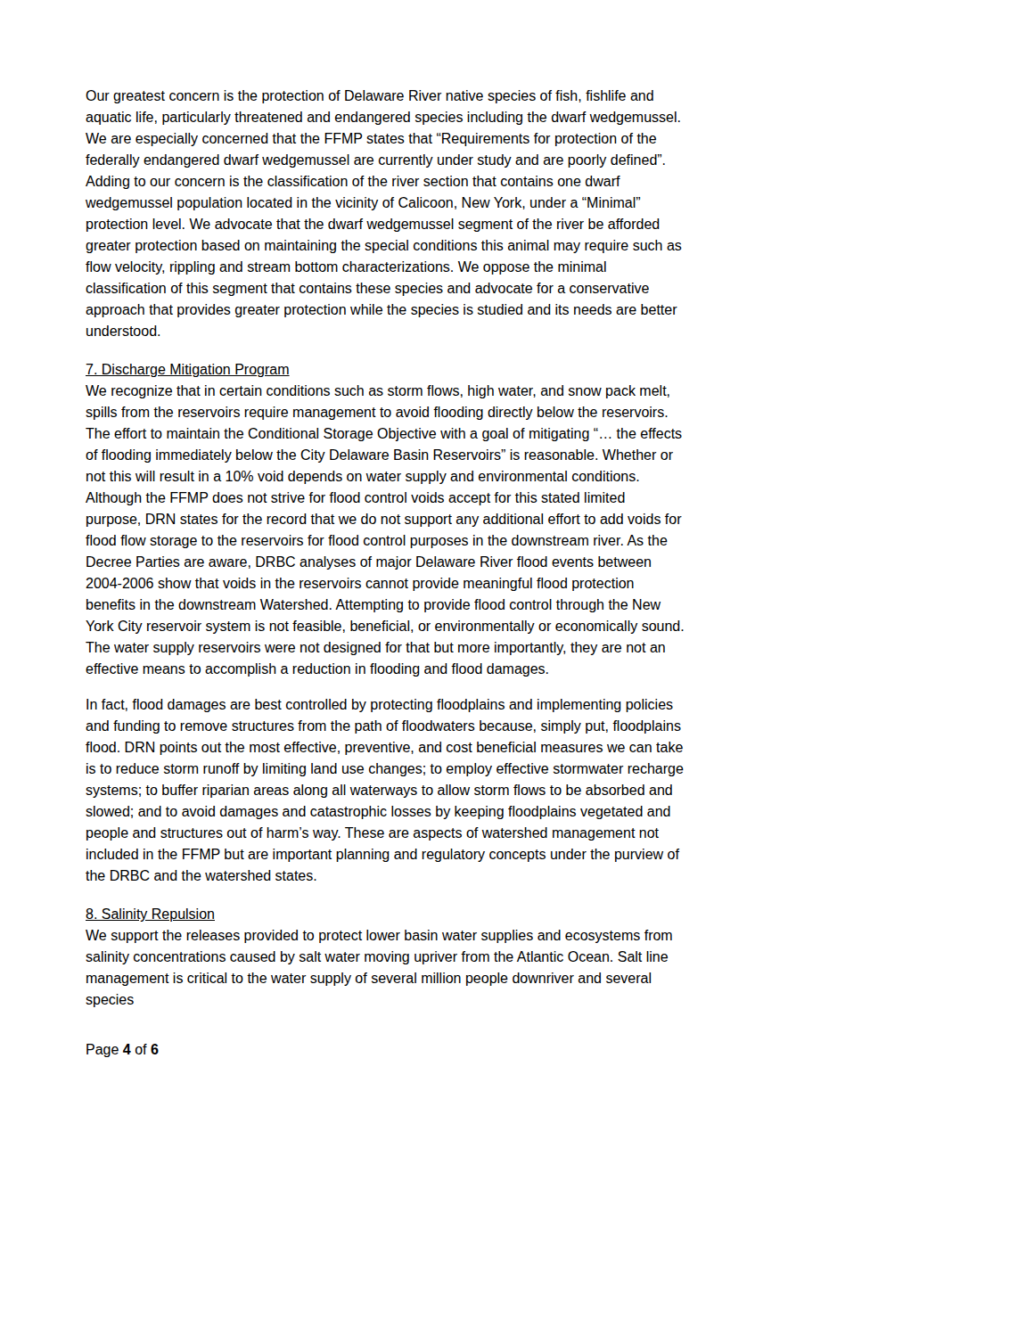Our greatest concern is the protection of Delaware River native species of fish, fishlife and aquatic life, particularly threatened and endangered species including the dwarf wedgemussel. We are especially concerned that the FFMP states that “Requirements for protection of the federally endangered dwarf wedgemussel are currently under study and are poorly defined”. Adding to our concern is the classification of the river section that contains one dwarf wedgemussel population located in the vicinity of Calicoon, New York, under a “Minimal” protection level. We advocate that the dwarf wedgemussel segment of the river be afforded greater protection based on maintaining the special conditions this animal may require such as flow velocity, rippling and stream bottom characterizations. We oppose the minimal classification of this segment that contains these species and advocate for a conservative approach that provides greater protection while the species is studied and its needs are better understood.
7. Discharge Mitigation Program
We recognize that in certain conditions such as storm flows, high water, and snow pack melt, spills from the reservoirs require management to avoid flooding directly below the reservoirs. The effort to maintain the Conditional Storage Objective with a goal of mitigating “… the effects of flooding immediately below the City Delaware Basin Reservoirs” is reasonable. Whether or not this will result in a 10% void depends on water supply and environmental conditions. Although the FFMP does not strive for flood control voids accept for this stated limited purpose, DRN states for the record that we do not support any additional effort to add voids for flood flow storage to the reservoirs for flood control purposes in the downstream river. As the Decree Parties are aware, DRBC analyses of major Delaware River flood events between 2004-2006 show that voids in the reservoirs cannot provide meaningful flood protection benefits in the downstream Watershed. Attempting to provide flood control through the New York City reservoir system is not feasible, beneficial, or environmentally or economically sound. The water supply reservoirs were not designed for that but more importantly, they are not an effective means to accomplish a reduction in flooding and flood damages.
In fact, flood damages are best controlled by protecting floodplains and implementing policies and funding to remove structures from the path of floodwaters because, simply put, floodplains flood. DRN points out the most effective, preventive, and cost beneficial measures we can take is to reduce storm runoff by limiting land use changes; to employ effective stormwater recharge systems; to buffer riparian areas along all waterways to allow storm flows to be absorbed and slowed; and to avoid damages and catastrophic losses by keeping floodplains vegetated and people and structures out of harm’s way. These are aspects of watershed management not included in the FFMP but are important planning and regulatory concepts under the purview of the DRBC and the watershed states.
8. Salinity Repulsion
We support the releases provided to protect lower basin water supplies and ecosystems from salinity concentrations caused by salt water moving upriver from the Atlantic Ocean. Salt line management is critical to the water supply of several million people downriver and several species
Page 4 of 6